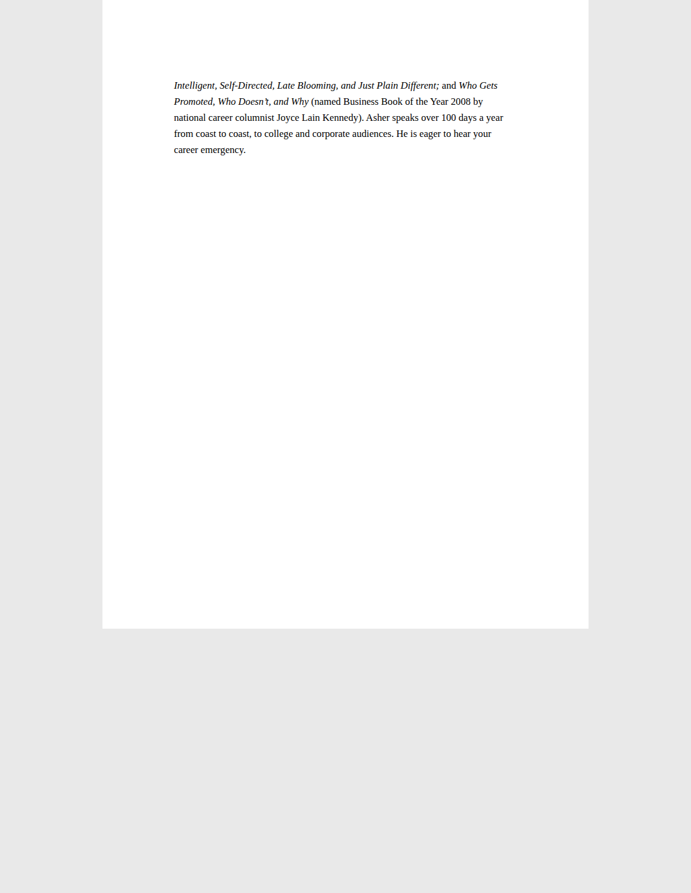Intelligent, Self-Directed, Late Blooming, and Just Plain Different; and Who Gets Promoted, Who Doesn’t, and Why (named Business Book of the Year 2008 by national career columnist Joyce Lain Kennedy). Asher speaks over 100 days a year from coast to coast, to college and corporate audiences. He is eager to hear your career emergency.